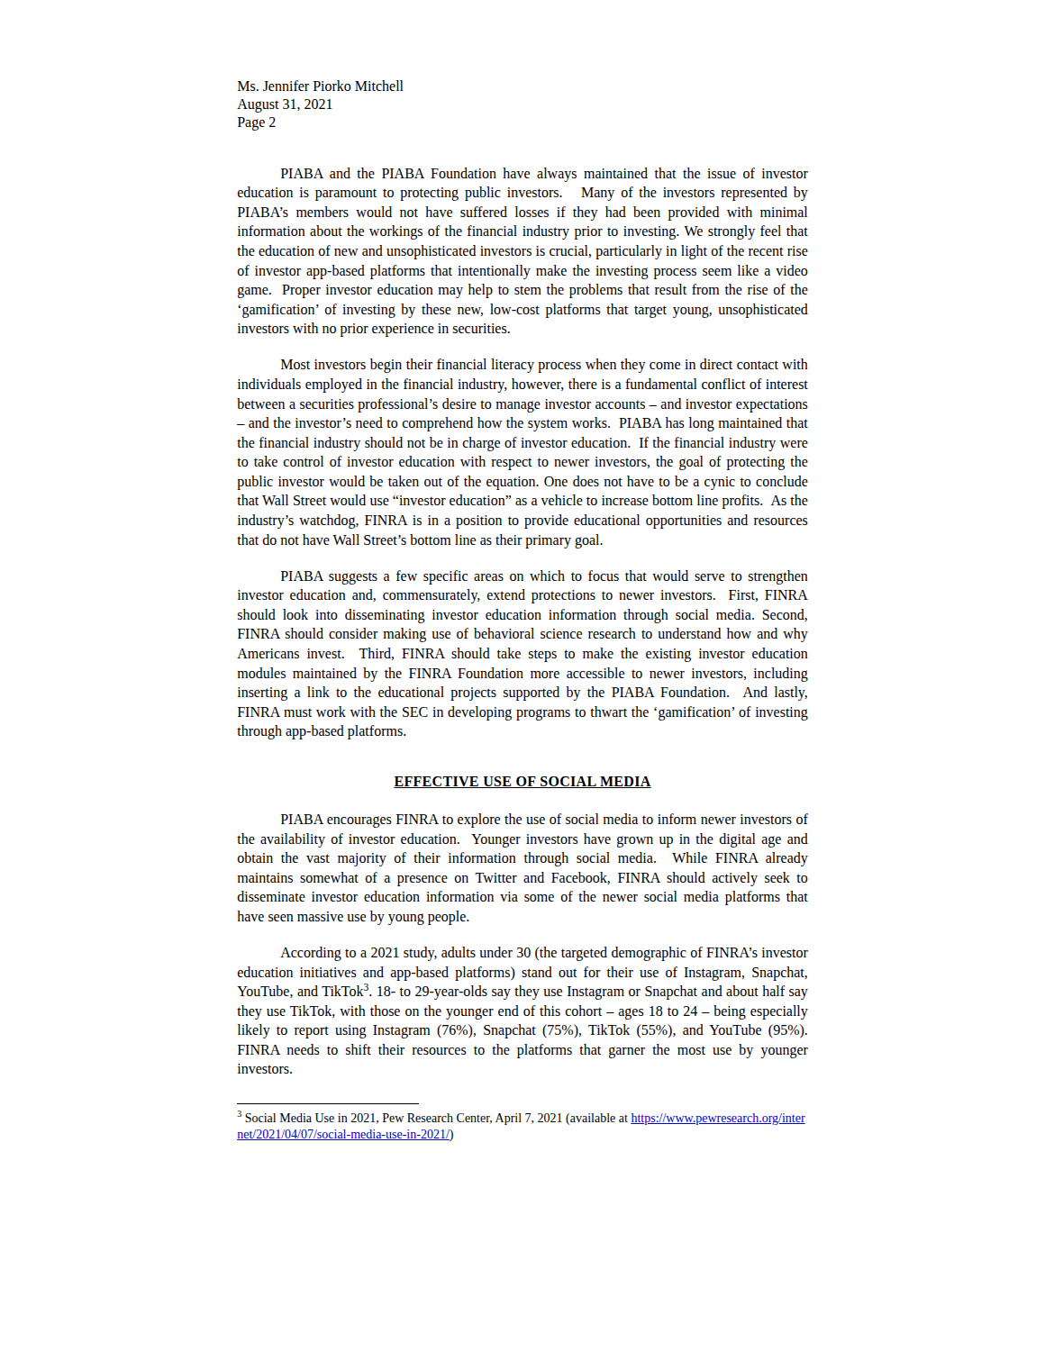Ms. Jennifer Piorko Mitchell
August 31, 2021
Page 2
PIABA and the PIABA Foundation have always maintained that the issue of investor education is paramount to protecting public investors. Many of the investors represented by PIABA’s members would not have suffered losses if they had been provided with minimal information about the workings of the financial industry prior to investing. We strongly feel that the education of new and unsophisticated investors is crucial, particularly in light of the recent rise of investor app-based platforms that intentionally make the investing process seem like a video game. Proper investor education may help to stem the problems that result from the rise of the ‘gamification’ of investing by these new, low-cost platforms that target young, unsophisticated investors with no prior experience in securities.
Most investors begin their financial literacy process when they come in direct contact with individuals employed in the financial industry, however, there is a fundamental conflict of interest between a securities professional’s desire to manage investor accounts – and investor expectations – and the investor’s need to comprehend how the system works. PIABA has long maintained that the financial industry should not be in charge of investor education. If the financial industry were to take control of investor education with respect to newer investors, the goal of protecting the public investor would be taken out of the equation. One does not have to be a cynic to conclude that Wall Street would use “investor education” as a vehicle to increase bottom line profits. As the industry’s watchdog, FINRA is in a position to provide educational opportunities and resources that do not have Wall Street’s bottom line as their primary goal.
PIABA suggests a few specific areas on which to focus that would serve to strengthen investor education and, commensurately, extend protections to newer investors. First, FINRA should look into disseminating investor education information through social media. Second, FINRA should consider making use of behavioral science research to understand how and why Americans invest. Third, FINRA should take steps to make the existing investor education modules maintained by the FINRA Foundation more accessible to newer investors, including inserting a link to the educational projects supported by the PIABA Foundation. And lastly, FINRA must work with the SEC in developing programs to thwart the ‘gamification’ of investing through app-based platforms.
EFFECTIVE USE OF SOCIAL MEDIA
PIABA encourages FINRA to explore the use of social media to inform newer investors of the availability of investor education. Younger investors have grown up in the digital age and obtain the vast majority of their information through social media. While FINRA already maintains somewhat of a presence on Twitter and Facebook, FINRA should actively seek to disseminate investor education information via some of the newer social media platforms that have seen massive use by young people.
According to a 2021 study, adults under 30 (the targeted demographic of FINRA’s investor education initiatives and app-based platforms) stand out for their use of Instagram, Snapchat, YouTube, and TikTok3. 18- to 29-year-olds say they use Instagram or Snapchat and about half say they use TikTok, with those on the younger end of this cohort – ages 18 to 24 – being especially likely to report using Instagram (76%), Snapchat (75%), TikTok (55%), and YouTube (95%). FINRA needs to shift their resources to the platforms that garner the most use by younger investors.
3 Social Media Use in 2021, Pew Research Center, April 7, 2021 (available at https://www.pewresearch.org/internet/2021/04/07/social-media-use-in-2021/)